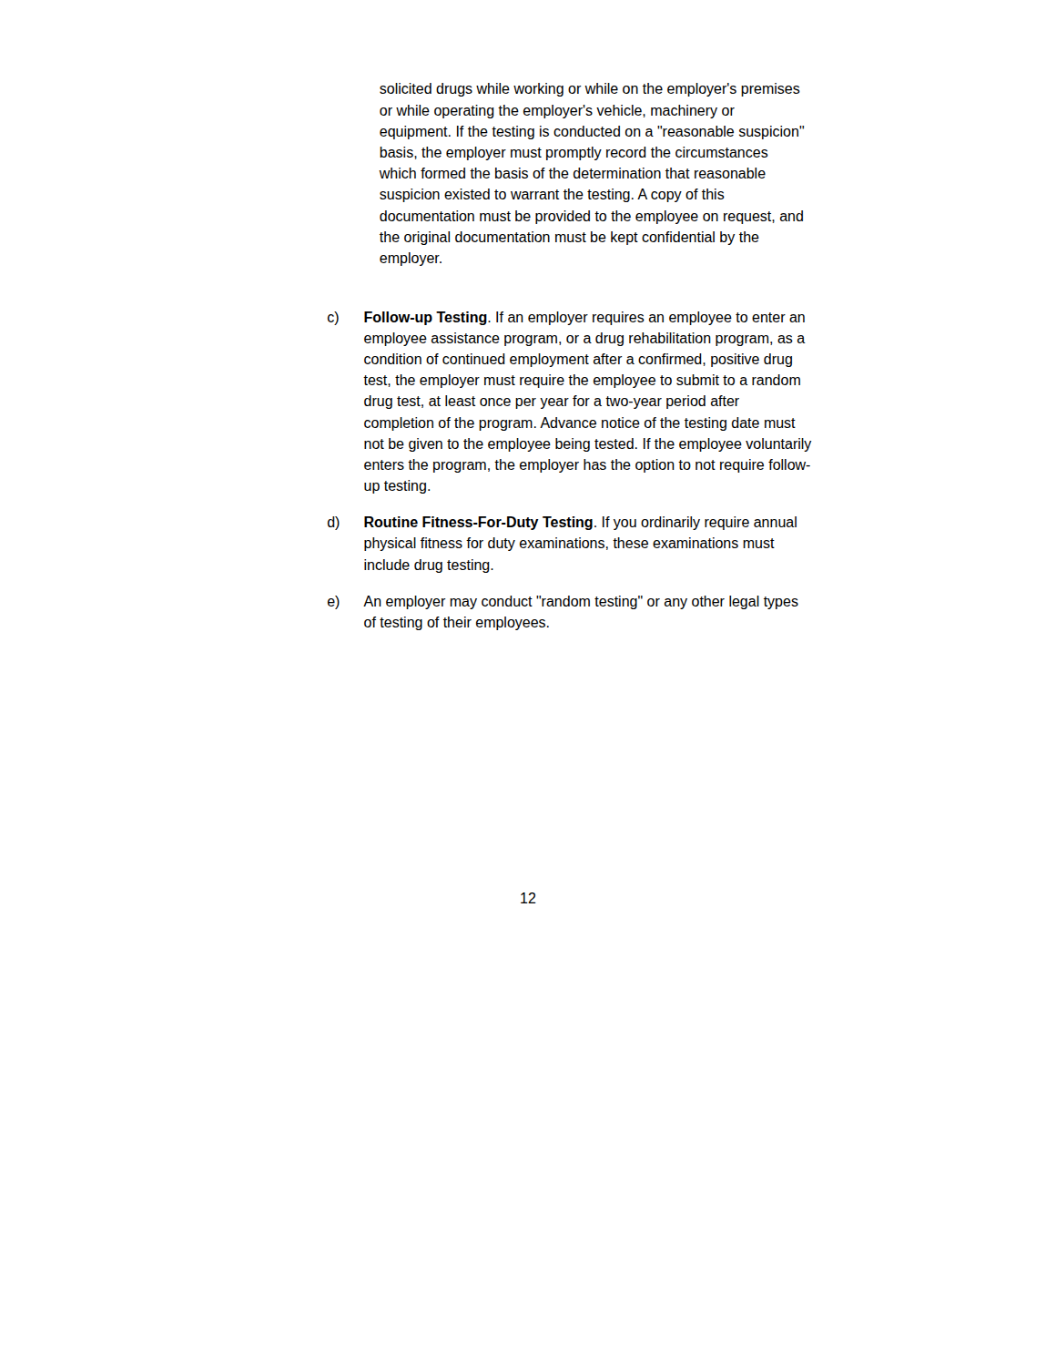solicited drugs while working or while on the employer's premises or while operating the employer's vehicle, machinery or equipment. If the testing is conducted on a "reasonable suspicion" basis, the employer must promptly record the circumstances which formed the basis of the determination that reasonable suspicion existed to warrant the testing. A copy of this documentation must be provided to the employee on request, and the original documentation must be kept confidential by the employer.
c) Follow-up Testing. If an employer requires an employee to enter an employee assistance program, or a drug rehabilitation program, as a condition of continued employment after a confirmed, positive drug test, the employer must require the employee to submit to a random drug test, at least once per year for a two-year period after completion of the program. Advance notice of the testing date must not be given to the employee being tested. If the employee voluntarily enters the program, the employer has the option to not require follow-up testing.
d) Routine Fitness-For-Duty Testing. If you ordinarily require annual physical fitness for duty examinations, these examinations must include drug testing.
e) An employer may conduct "random testing" or any other legal types of testing of their employees.
12